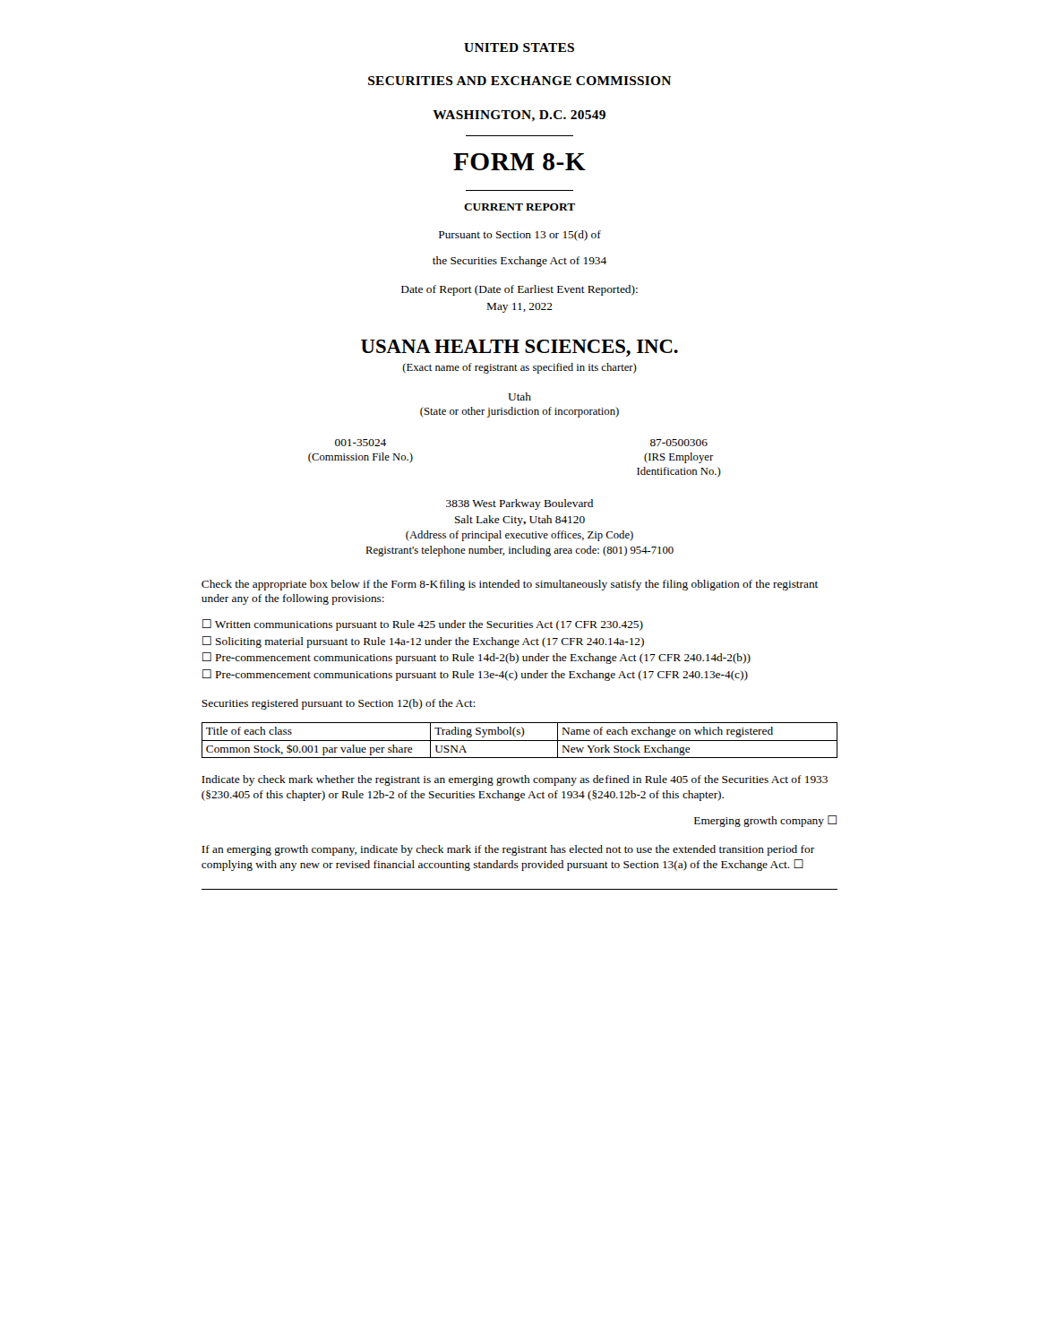UNITED STATES
SECURITIES AND EXCHANGE COMMISSION
WASHINGTON, D.C. 20549
FORM 8-K
CURRENT REPORT
Pursuant to Section 13 or 15(d) of
the Securities Exchange Act of 1934
Date of Report (Date of Earliest Event Reported):
May 11, 2022
USANA HEALTH SCIENCES, INC.
(Exact name of registrant as specified in its charter)
Utah
(State or other jurisdiction of incorporation)
| 001-35024 | 87-0500306 |
| (Commission File No.) | (IRS Employer |
| | Identification No.) |
3838 West Parkway Boulevard
Salt Lake City, Utah 84120
(Address of principal executive offices, Zip Code)
Registrant's telephone number, including area code: (801) 954-7100
Check the appropriate box below if the Form 8-K filing is intended to simultaneously satisfy the filing obligation of the registrant under any of the following provisions:
☐ Written communications pursuant to Rule 425 under the Securities Act (17 CFR 230.425)
☐ Soliciting material pursuant to Rule 14a-12 under the Exchange Act (17 CFR 240.14a-12)
☐ Pre-commencement communications pursuant to Rule 14d-2(b) under the Exchange Act (17 CFR 240.14d-2(b))
☐ Pre-commencement communications pursuant to Rule 13e-4(c) under the Exchange Act (17 CFR 240.13e-4(c))
Securities registered pursuant to Section 12(b) of the Act:
| Title of each class | Trading Symbol(s) | Name of each exchange on which registered |
| Common Stock, $0.001 par value per share | USNA | New York Stock Exchange |
Indicate by check mark whether the registrant is an emerging growth company as de fined in Rule 405 of the Securities Act of 1933 (§230.405 of this chapter) or Rule 12b-2 of the Securities Exchange Act of 1934 (§240.12b-2 of this chapter).
Emerging growth company ☐
If an emerging growth company, indicate by check mark if the registrant has elected not to use the extended transition period for complying with any new or revised financial accounting standards provided pursuant to Section 13(a) of the Exchange Act. ☐